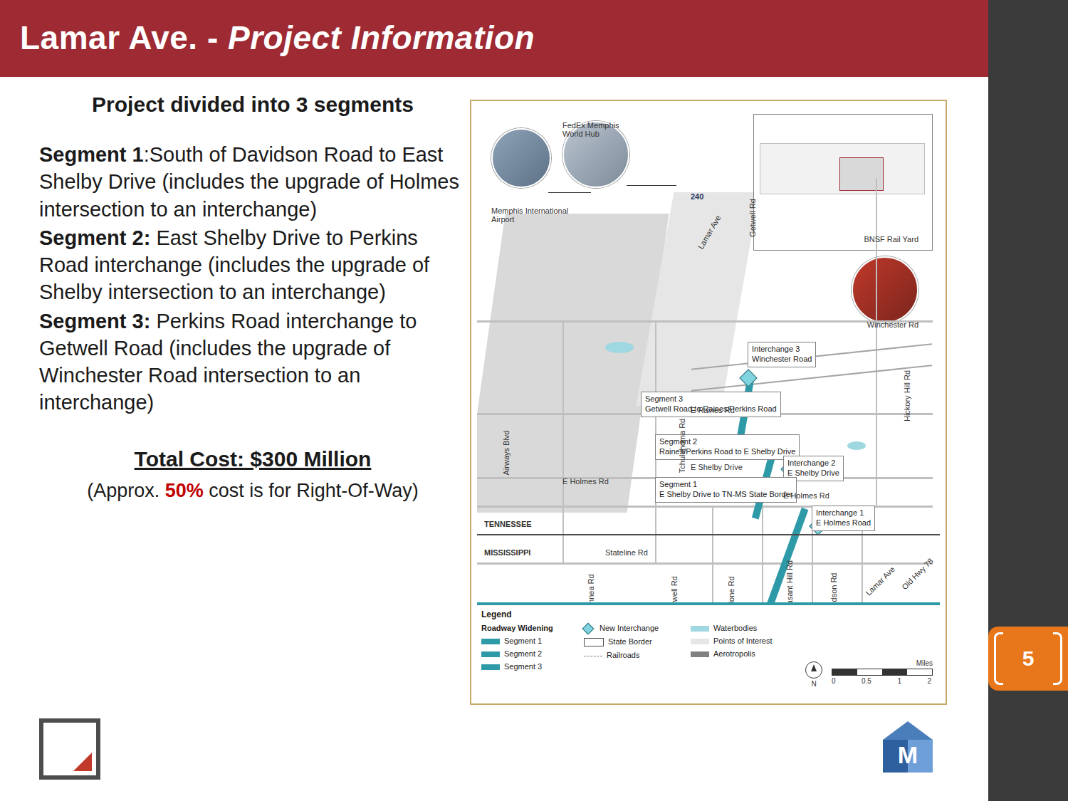Lamar Ave. - Project Information
Project divided into 3 segments
Segment 1:South of Davidson Road to East Shelby Drive (includes the upgrade of Holmes intersection to an interchange)
Segment 2: East Shelby Drive to Perkins Road interchange (includes the upgrade of Shelby intersection to an interchange)
Segment 3: Perkins Road interchange to Getwell Road (includes the upgrade of Winchester Road intersection to an interchange)
Total Cost: $300 Million
(Approx. 50% cost is for Right-Of-Way)
240
Interchange 3
Winchester Road
Segment 3
Getwell Road to Raines/Perkins Road
Segment 2
Raines/Perkins Road to E Shelby Drive
Interchange 2
E Shelby Drive
Segment 1
E Shelby Drive to TN-MS State Border
Interchange 1
E Holmes Road
FedEx Memphis
World Hub
Memphis International
Airport
Lamar Ave
Getwell Rd
BNSF Rail Yard
Winchester Rd
Hickory Hill Rd
E Raines Rd
E Shelby Drive
E Holmes Rd
E Holmes Rd
Airways Blvd
Tchulahoma Rd
TENNESSEE
MISSISSIPPI
Stateline Rd
Swinnea Rd
Getwell Rd
Malone Rd
Pleasant Hill Rd
Davidson Rd
Lamar Ave
Old Hwy 78
Legend
Roadway Widening
Segment 1
Segment 2
Segment 3
New Interchange
State Border
Railroads
Waterbodies
Points of Interest
Aerotropolis
N
Miles
00.512
5
M